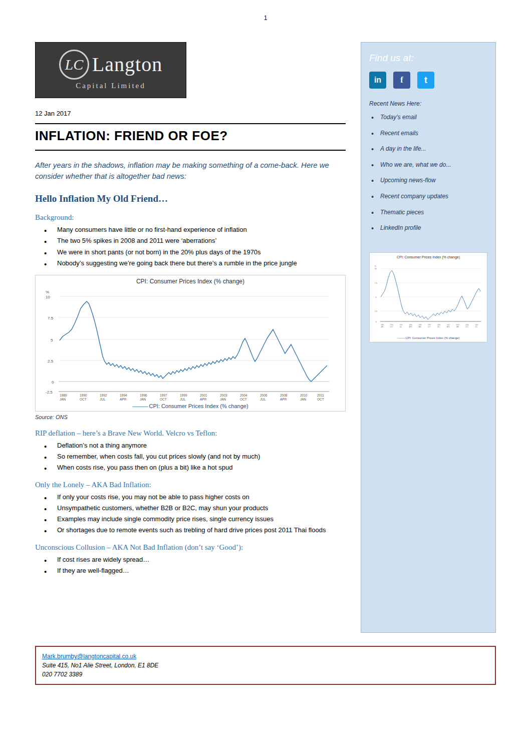1
LC Langton
Capital Limited
12 Jan 2017
INFLATION: FRIEND OR FOE?
After years in the shadows, inflation may be making something of a come-back. Here we consider whether that is altogether bad news:
Hello Inflation My Old Friend…
Background:
Many consumers have little or no first-hand experience of inflation
The two 5% spikes in 2008 and 2011 were ‘aberrations’
We were in short pants (or not born) in the 20% plus days of the 1970s
Nobody’s suggesting we’re going back there but there’s a rumble in the price jungle
CPI: Consumer Prices Index (% change)
% 10 7.5 5 2.5 0 -2.5 1989JAN 1990OCT 1992JUL 1994APR 1996JAN 1997OCT 1999JUL 2001APR 2003JAN 2004OCT 2006JUL 2008APR 2010JAN 2011OCT
——— CPI: Consumer Prices Index (% change)
Source: ONS
RIP deflation – here’s a Brave New World. Velcro vs Teflon:
Deflation’s not a thing anymore
So remember, when costs fall, you cut prices slowly (and not by much)
When costs rise, you pass then on (plus a bit) like a hot spud
Only the Lonely – AKA Bad Inflation:
If only your costs rise, you may not be able to pass higher costs on
Unsympathetic customers, whether B2B or B2C, may shun your products
Examples may include single commodity price rises, single currency issues
Or shortages due to remote events such as trebling of hard drive prices post 2011 Thai floods
Unconscious Collusion – AKA Not Bad Inflation (don’t say ‘Good’):
If cost rises are widely spread…
If they are well-flagged…
Find us at:
in
f
t
Recent News Here:
Today’s email
Recent emails
A day in the life...
Who we are, what we do...
Upcoming news-flow
Recent company updates
Thematic pieces
LinkedIn profile
CPI: Consumer Prices Index (% change)
% 10 7.5 5 2.5 0 1989JAN 1990OCT 1992JUL 1994APR 1996JAN 1997OCT 1999JUL 2001APR 2003JAN 2004OCT 2006JUL
——— CPI: Consumer Prices Index (% change)
Mark.brumby@langtoncapital.co.uk
Suite 415, No1 Alie Street, London, E1 8DE
020 7702 3389